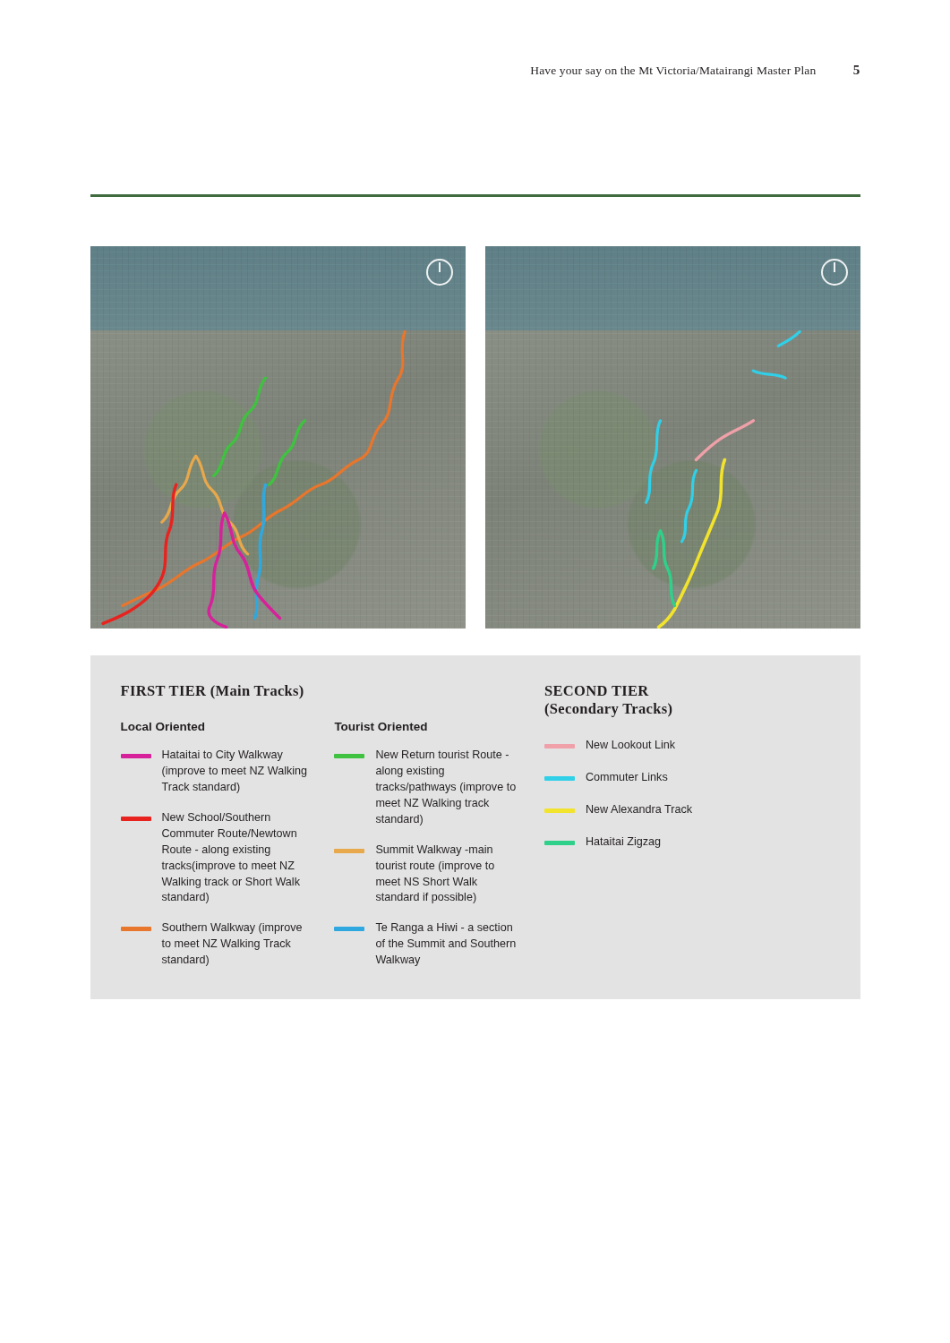Have your say on the Mt Victoria/Matairangi Master Plan 5
FIRST TIER (Main Tracks)
Local Oriented
Hataitai to City Walkway (improve to meet NZ Walking Track standard)
New School/Southern Commuter Route/Newtown Route - along existing tracks(improve to meet NZ Walking track or Short Walk standard)
Southern Walkway (improve to meet NZ Walking Track standard)
Tourist Oriented
New Return tourist Route - along existing tracks/pathways (improve to meet NZ Walking track standard)
Summit Walkway -main tourist route (improve to meet NS Short Walk standard if possible)
Te Ranga a Hiwi - a section of the Summit and Southern Walkway
SECOND TIER
(Secondary Tracks)
New Lookout Link
Commuter Links
New Alexandra Track
Hataitai Zigzag